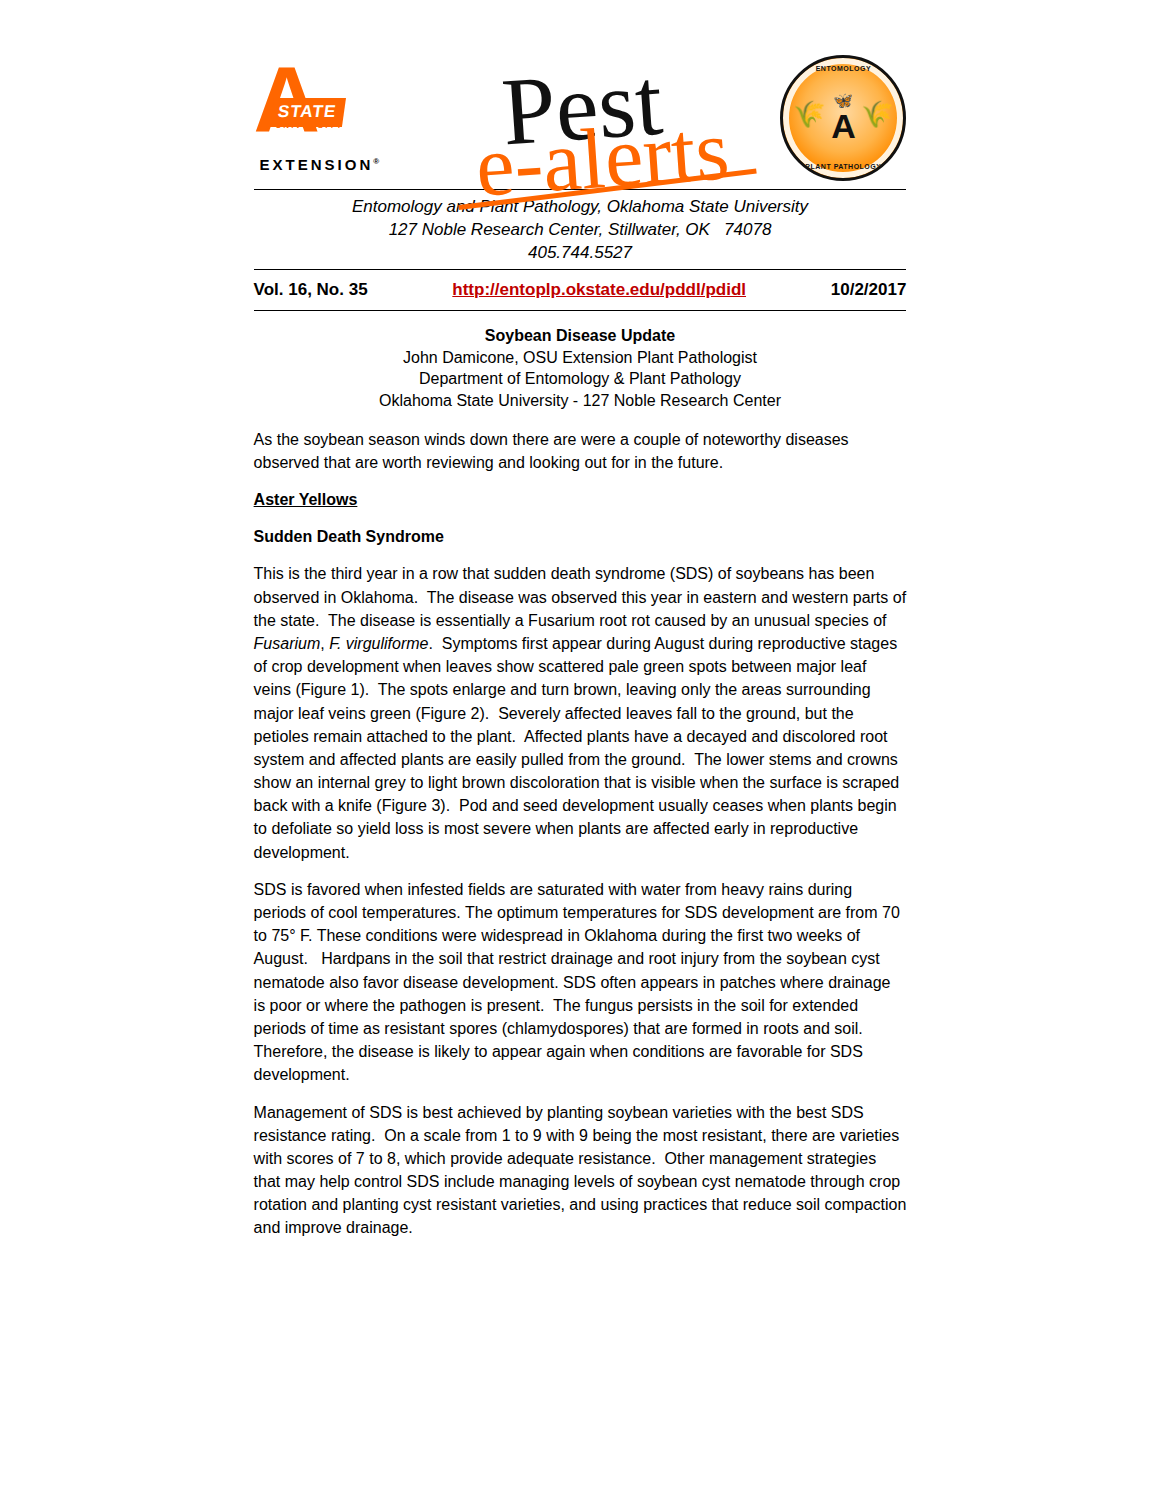A
STATE
UNIVERSITY
EXTENSION®
Pest
e-alerts
Entomology
🌾
🌾
🦋
A
Plant Pathology
Entomology and Plant Pathology, Oklahoma State University
127 Noble Research Center, Stillwater, OK 74078
405.744.5527
Vol. 16, No. 35 http://entoplp.okstate.edu/pddl/pdidl 10/2/2017
Soybean Disease Update
John Damicone, OSU Extension Plant Pathologist
Department of Entomology & Plant Pathology
Oklahoma State University - 127 Noble Research Center
As the soybean season winds down there are were a couple of noteworthy diseases observed that are worth reviewing and looking out for in the future.
Aster Yellows
Sudden Death Syndrome
This is the third year in a row that sudden death syndrome (SDS) of soybeans has been observed in Oklahoma. The disease was observed this year in eastern and western parts of the state. The disease is essentially a Fusarium root rot caused by an unusual species of Fusarium, F. virguliforme. Symptoms first appear during August during reproductive stages of crop development when leaves show scattered pale green spots between major leaf veins (Figure 1). The spots enlarge and turn brown, leaving only the areas surrounding major leaf veins green (Figure 2). Severely affected leaves fall to the ground, but the petioles remain attached to the plant. Affected plants have a decayed and discolored root system and affected plants are easily pulled from the ground. The lower stems and crowns show an internal grey to light brown discoloration that is visible when the surface is scraped back with a knife (Figure 3). Pod and seed development usually ceases when plants begin to defoliate so yield loss is most severe when plants are affected early in reproductive development.
SDS is favored when infested fields are saturated with water from heavy rains during periods of cool temperatures. The optimum temperatures for SDS development are from 70 to 75° F. These conditions were widespread in Oklahoma during the first two weeks of August. Hardpans in the soil that restrict drainage and root injury from the soybean cyst nematode also favor disease development. SDS often appears in patches where drainage is poor or where the pathogen is present. The fungus persists in the soil for extended periods of time as resistant spores (chlamydospores) that are formed in roots and soil. Therefore, the disease is likely to appear again when conditions are favorable for SDS development.
Management of SDS is best achieved by planting soybean varieties with the best SDS resistance rating. On a scale from 1 to 9 with 9 being the most resistant, there are varieties with scores of 7 to 8, which provide adequate resistance. Other management strategies that may help control SDS include managing levels of soybean cyst nematode through crop rotation and planting cyst resistant varieties, and using practices that reduce soil compaction and improve drainage.